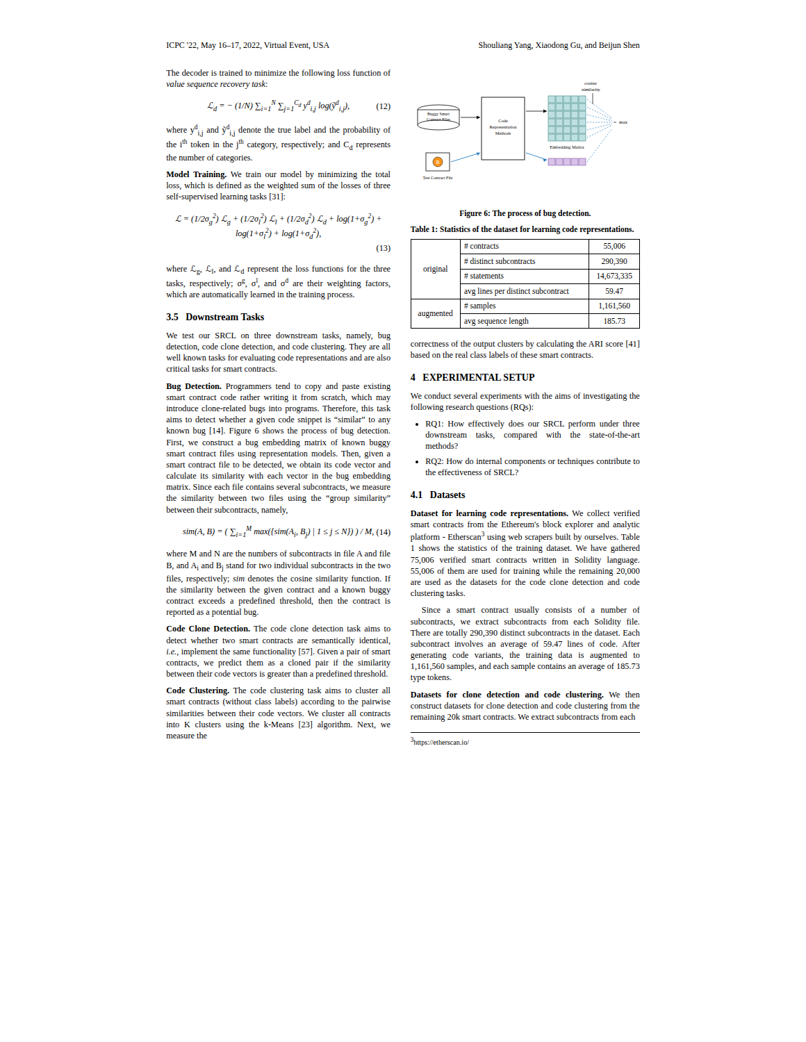ICPC '22, May 16–17, 2022, Virtual Event, USA
Shouliang Yang, Xiaodong Gu, and Beijun Shen
The decoder is trained to minimize the following loss function of value sequence recovery task:
ℒd = − (1/N) ∑i=1N ∑j=1Cd ydi,j log(ỹdi,j), (12)
where ydi,j and ỹdi,j denote the true label and the probability of the ith token in the jth category, respectively; and Cd represents the number of categories.
Model Training. We train our model by minimizing the total loss, which is defined as the weighted sum of the losses of three self-supervised learning tasks [31]:
ℒ = (1/2σg2) ℒg + (1/2σl2) ℒl + (1/2σd2) ℒd + log(1+σg2) + log(1+σl2) + log(1+σd2),
(13)
where ℒg, ℒl, and ℒd represent the loss functions for the three tasks, respectively; σg, σl, and σd are their weighting factors, which are automatically learned in the training process.
3.5 Downstream Tasks
We test our SRCL on three downstream tasks, namely, bug detection, code clone detection, and code clustering. They are all well known tasks for evaluating code representations and are also critical tasks for smart contracts.
Bug Detection. Programmers tend to copy and paste existing smart contract code rather writing it from scratch, which may introduce clone-related bugs into programs. Therefore, this task aims to detect whether a given code snippet is “similar” to any known bug [14]. Figure 6 shows the process of bug detection. First, we construct a bug embedding matrix of known buggy smart contract files using representation models. Then, given a smart contract file to be detected, we obtain its code vector and calculate its similarity with each vector in the bug embedding matrix. Since each file contains several subcontracts, we measure the similarity between two files using the “group similarity” between their subcontracts, namely,
sim(A, B) = ( ∑i=1M max({sim(Ai, Bj) | 1 ≤ j ≤ N}) ) / M, (14)
where M and N are the numbers of subcontracts in file A and file B, and Ai and Bj stand for two individual subcontracts in the two files, respectively; sim denotes the cosine similarity function. If the similarity between the given contract and a known buggy contract exceeds a predefined threshold, then the contract is reported as a potential bug.
Code Clone Detection. The code clone detection task aims to detect whether two smart contracts are semantically identical, i.e., implement the same functionality [57]. Given a pair of smart contracts, we predict them as a cloned pair if the similarity between their code vectors is greater than a predefined threshold.
Code Clustering. The code clustering task aims to cluster all smart contracts (without class labels) according to the pairwise similarities between their code vectors. We cluster all contracts into K clusters using the k-Means [23] algorithm. Next, we measure the
cosine similarity Buggy Smart Contract Files Code Representation Methods B Test Contract File Embedding Matirx max
Figure 6: The process of bug detection.
Table 1: Statistics of the dataset for learning code representations.
| original | # contracts | 55,006 |
| # distinct subcontracts | 290,390 |
| # statements | 14,673,335 |
| avg lines per distinct subcontract | 59.47 |
| augmented | # samples | 1,161,560 |
| avg sequence length | 185.73 |
correctness of the output clusters by calculating the ARI score [41] based on the real class labels of these smart contracts.
4 EXPERIMENTAL SETUP
We conduct several experiments with the aims of investigating the following research questions (RQs):
RQ1: How effectively does our SRCL perform under three downstream tasks, compared with the state-of-the-art methods?
RQ2: How do internal components or techniques contribute to the effectiveness of SRCL?
4.1 Datasets
Dataset for learning code representations. We collect verified smart contracts from the Ethereum's block explorer and analytic platform - Etherscan3 using web scrapers built by ourselves. Table 1 shows the statistics of the training dataset. We have gathered 75,006 verified smart contracts written in Solidity language. 55,006 of them are used for training while the remaining 20,000 are used as the datasets for the code clone detection and code clustering tasks.
Since a smart contract usually consists of a number of subcontracts, we extract subcontracts from each Solidity file. There are totally 290,390 distinct subcontracts in the dataset. Each subcontract involves an average of 59.47 lines of code. After generating code variants, the training data is augmented to 1,161,560 samples, and each sample contains an average of 185.73 type tokens.
Datasets for clone detection and code clustering. We then construct datasets for clone detection and code clustering from the remaining 20k smart contracts. We extract subcontracts from each
3https://etherscan.io/